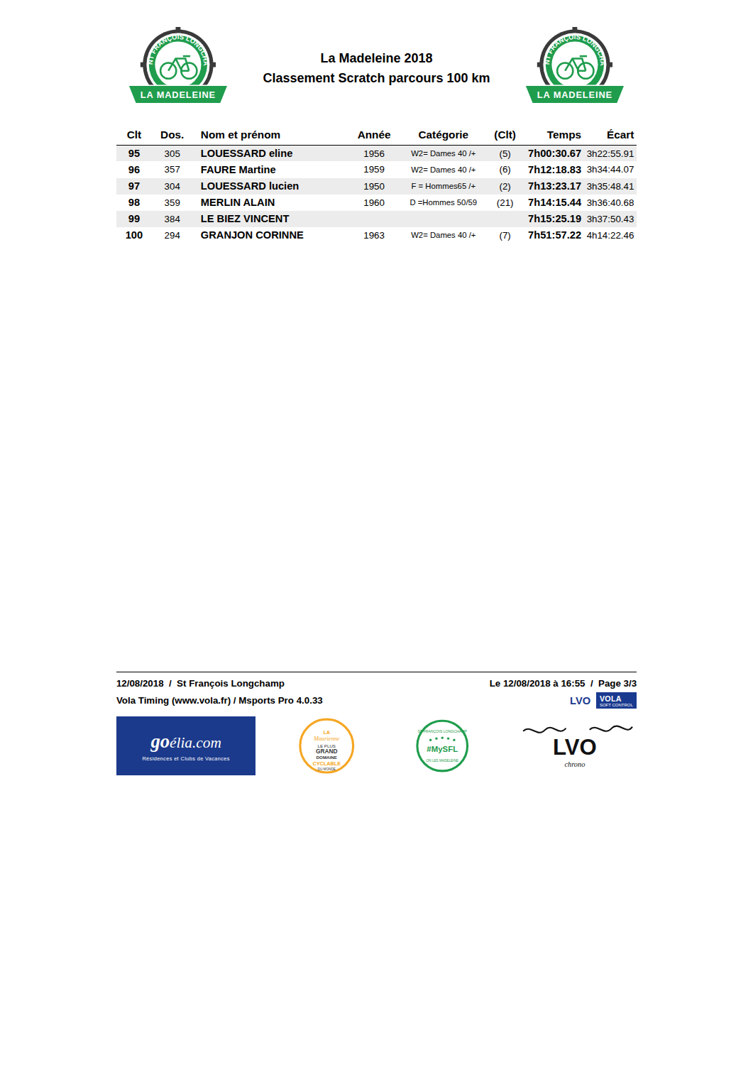SAINT FRANÇOIS LONGCHAMP LA MADELEINE
SAINT FRANÇOIS LONGCHAMP LA MADELEINE
La Madeleine 2018
Classement Scratch parcours 100 km
| Clt | Dos. | Nom et prénom | Année | Catégorie | (Clt) | Temps | Écart |
| --- | --- | --- | --- | --- | --- | --- | --- |
| 95 | 305 | LOUESSARD eline | 1956 | W2= Dames 40 /+ | (5) | 7h00:30.67 | 3h22:55.91 |
| 96 | 357 | FAURE Martine | 1959 | W2= Dames 40 /+ | (6) | 7h12:18.83 | 3h34:44.07 |
| 97 | 304 | LOUESSARD lucien | 1950 | F = Hommes65 /+ | (2) | 7h13:23.17 | 3h35:48.41 |
| 98 | 359 | MERLIN ALAIN | 1960 | D =Hommes 50/59 | (21) | 7h14:15.44 | 3h36:40.68 |
| 99 | 384 | LE BIEZ VINCENT | | | | 7h15:25.19 | 3h37:50.43 |
| 100 | 294 | GRANJON CORINNE | 1963 | W2= Dames 40 /+ | (7) | 7h51:57.22 | 4h14:22.46 |
12/08/2018 / St François Longchamp Le 12/08/2018 à 16:55 / Page 3/3
Vola Timing (www.vola.fr) / Msports Pro 4.0.33 LVO VOLASOFT CONTROL
go élia.com
Résidences et Clubs de Vacances
LA Maurienne LE PLUS GRAND DOMAINE CYCLABLE DU MONDE
ST FRANÇOIS LONGCHAMP #MySFL ON LES MADELEINE
LVO chrono